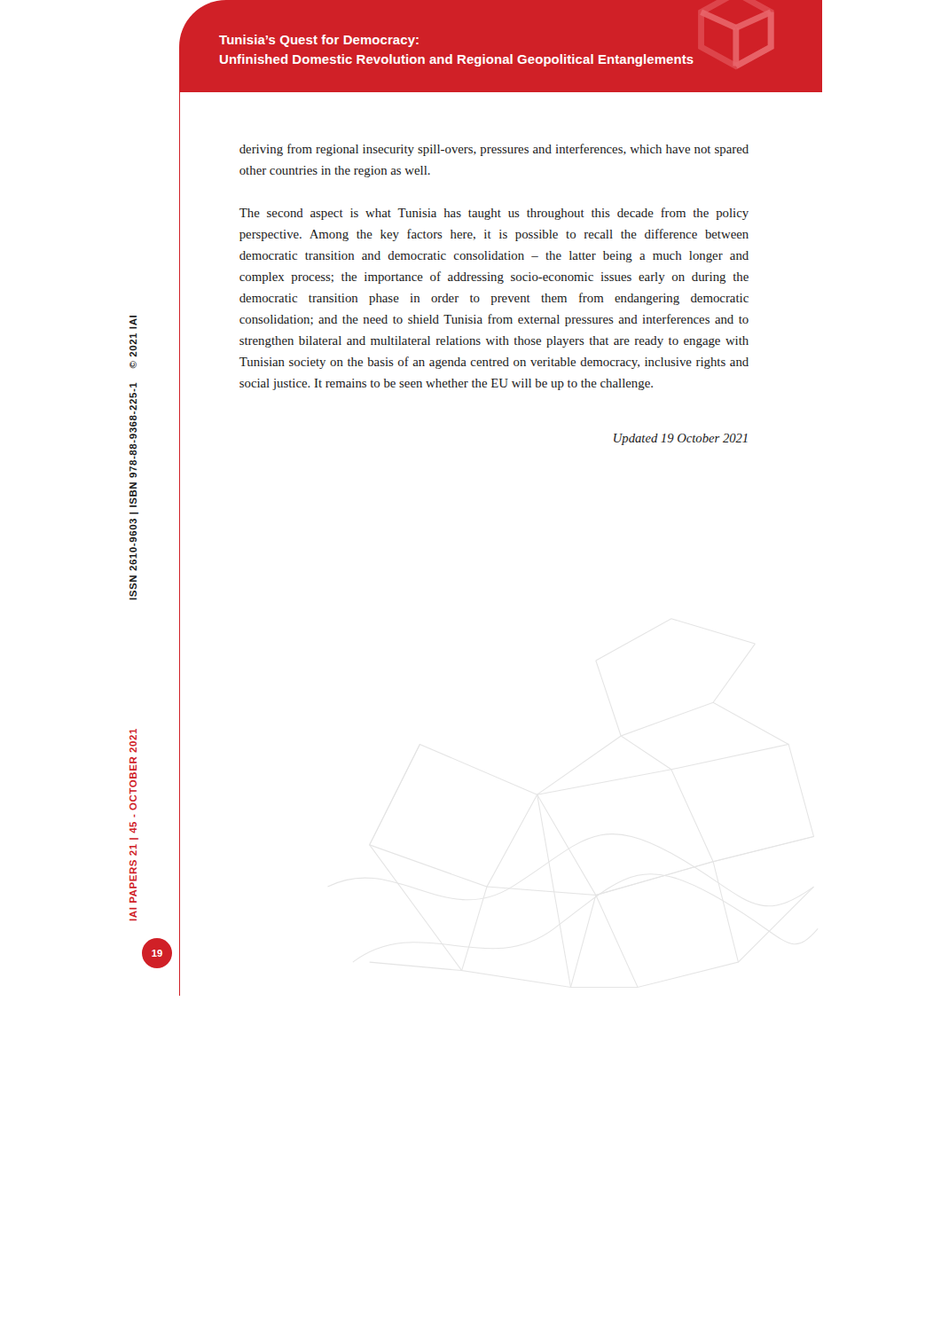Tunisia’s Quest for Democracy:
Unfinished Domestic Revolution and Regional Geopolitical Entanglements
ISSN 2610-9603 | ISBN 978-88-9368-225-1 © 2021 IAI
IAI PAPERS 21 | 45 - OCTOBER 2021
deriving from regional insecurity spill-overs, pressures and interferences, which have not spared other countries in the region as well.
The second aspect is what Tunisia has taught us throughout this decade from the policy perspective. Among the key factors here, it is possible to recall the difference between democratic transition and democratic consolidation – the latter being a much longer and complex process; the importance of addressing socio-economic issues early on during the democratic transition phase in order to prevent them from endangering democratic consolidation; and the need to shield Tunisia from external pressures and interferences and to strengthen bilateral and multilateral relations with those players that are ready to engage with Tunisian society on the basis of an agenda centred on veritable democracy, inclusive rights and social justice. It remains to be seen whether the EU will be up to the challenge.
Updated 19 October 2021
19